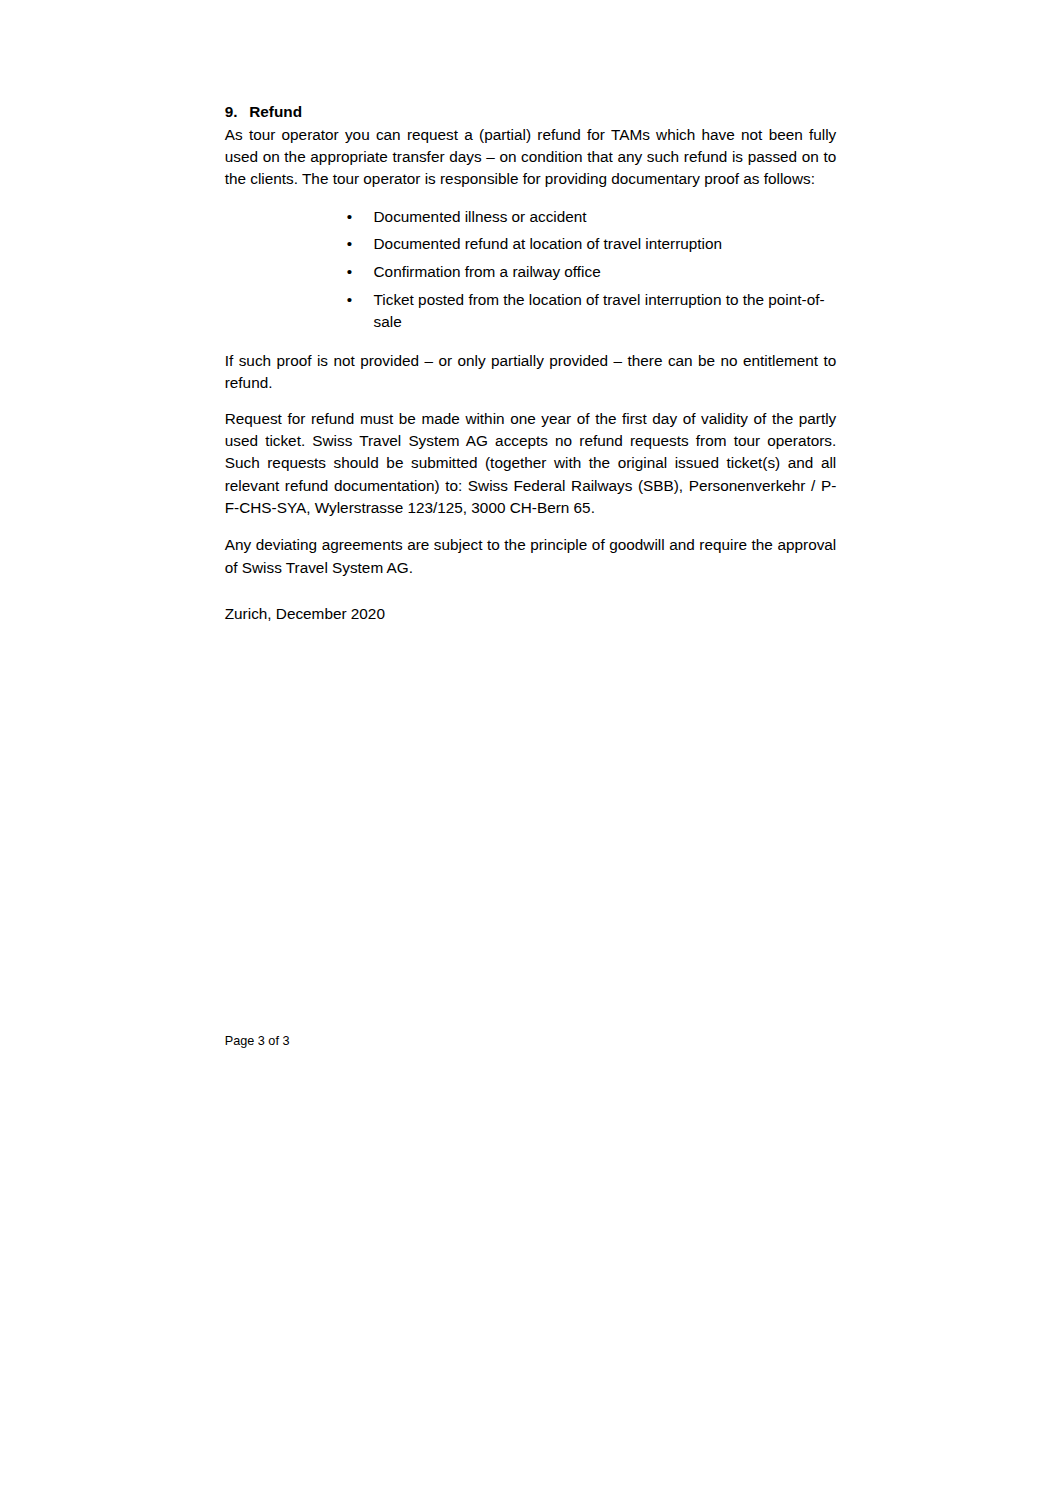9. Refund
As tour operator you can request a (partial) refund for TAMs which have not been fully used on the appropriate transfer days – on condition that any such refund is passed on to the clients. The tour operator is responsible for providing documentary proof as follows:
Documented illness or accident
Documented refund at location of travel interruption
Confirmation from a railway office
Ticket posted from the location of travel interruption to the point-of-sale
If such proof is not provided – or only partially provided – there can be no entitlement to refund.
Request for refund must be made within one year of the first day of validity of the partly used ticket. Swiss Travel System AG accepts no refund requests from tour operators. Such requests should be submitted (together with the original issued ticket(s) and all relevant refund documentation) to: Swiss Federal Railways (SBB), Personenverkehr / P-F-CHS-SYA, Wylerstrasse 123/125, 3000 CH-Bern 65.
Any deviating agreements are subject to the principle of goodwill and require the approval of Swiss Travel System AG.
Zurich, December 2020
Page 3 of 3